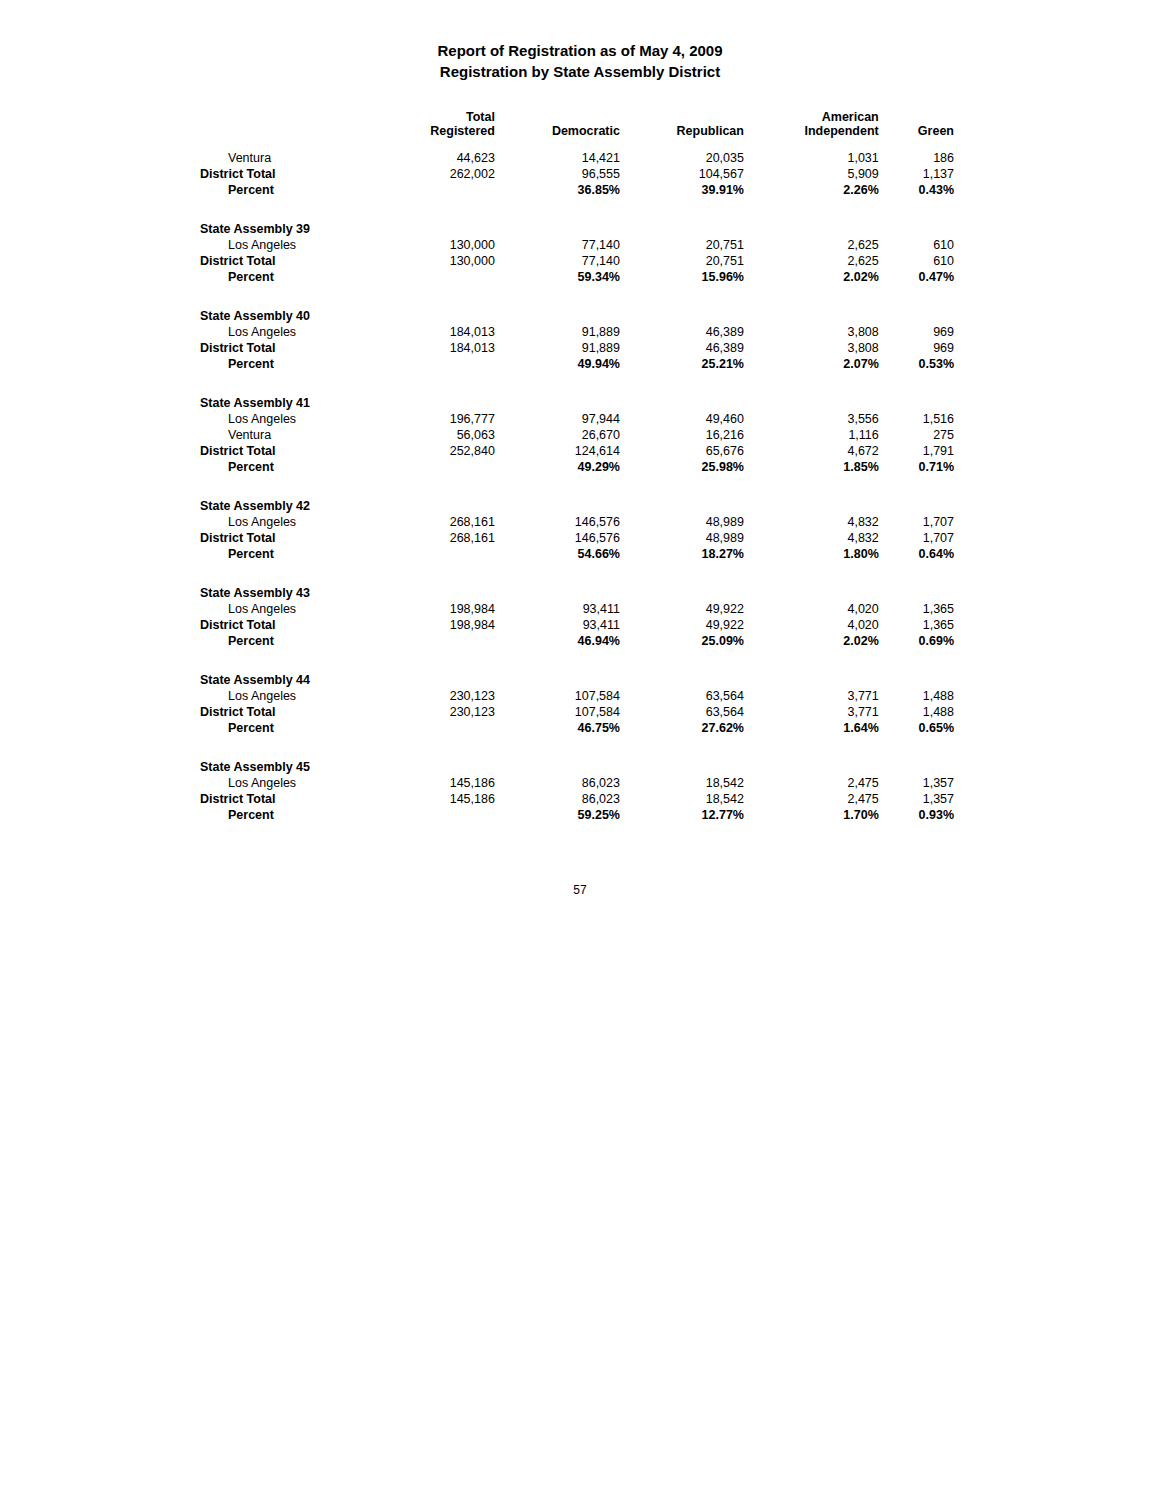Report of Registration as of May 4, 2009 Registration by State Assembly District
| | Total | | | American | |
| --- | --- | --- | --- | --- | --- |
| | Registered | Democratic | Republican | Independent | Green |
| Ventura | 44,623 | 14,421 | 20,035 | 1,031 | 186 |
| District Total | 262,002 | 96,555 | 104,567 | 5,909 | 1,137 |
| Percent | | 36.85% | 39.91% | 2.26% | 0.43% |
| State Assembly 39 | | | | | |
| Los Angeles | 130,000 | 77,140 | 20,751 | 2,625 | 610 |
| District Total | 130,000 | 77,140 | 20,751 | 2,625 | 610 |
| Percent | | 59.34% | 15.96% | 2.02% | 0.47% |
| State Assembly 40 | | | | | |
| Los Angeles | 184,013 | 91,889 | 46,389 | 3,808 | 969 |
| District Total | 184,013 | 91,889 | 46,389 | 3,808 | 969 |
| Percent | | 49.94% | 25.21% | 2.07% | 0.53% |
| State Assembly 41 | | | | | |
| Los Angeles | 196,777 | 97,944 | 49,460 | 3,556 | 1,516 |
| Ventura | 56,063 | 26,670 | 16,216 | 1,116 | 275 |
| District Total | 252,840 | 124,614 | 65,676 | 4,672 | 1,791 |
| Percent | | 49.29% | 25.98% | 1.85% | 0.71% |
| State Assembly 42 | | | | | |
| Los Angeles | 268,161 | 146,576 | 48,989 | 4,832 | 1,707 |
| District Total | 268,161 | 146,576 | 48,989 | 4,832 | 1,707 |
| Percent | | 54.66% | 18.27% | 1.80% | 0.64% |
| State Assembly 43 | | | | | |
| Los Angeles | 198,984 | 93,411 | 49,922 | 4,020 | 1,365 |
| District Total | 198,984 | 93,411 | 49,922 | 4,020 | 1,365 |
| Percent | | 46.94% | 25.09% | 2.02% | 0.69% |
| State Assembly 44 | | | | | |
| Los Angeles | 230,123 | 107,584 | 63,564 | 3,771 | 1,488 |
| District Total | 230,123 | 107,584 | 63,564 | 3,771 | 1,488 |
| Percent | | 46.75% | 27.62% | 1.64% | 0.65% |
| State Assembly 45 | | | | | |
| Los Angeles | 145,186 | 86,023 | 18,542 | 2,475 | 1,357 |
| District Total | 145,186 | 86,023 | 18,542 | 2,475 | 1,357 |
| Percent | | 59.25% | 12.77% | 1.70% | 0.93% |
57